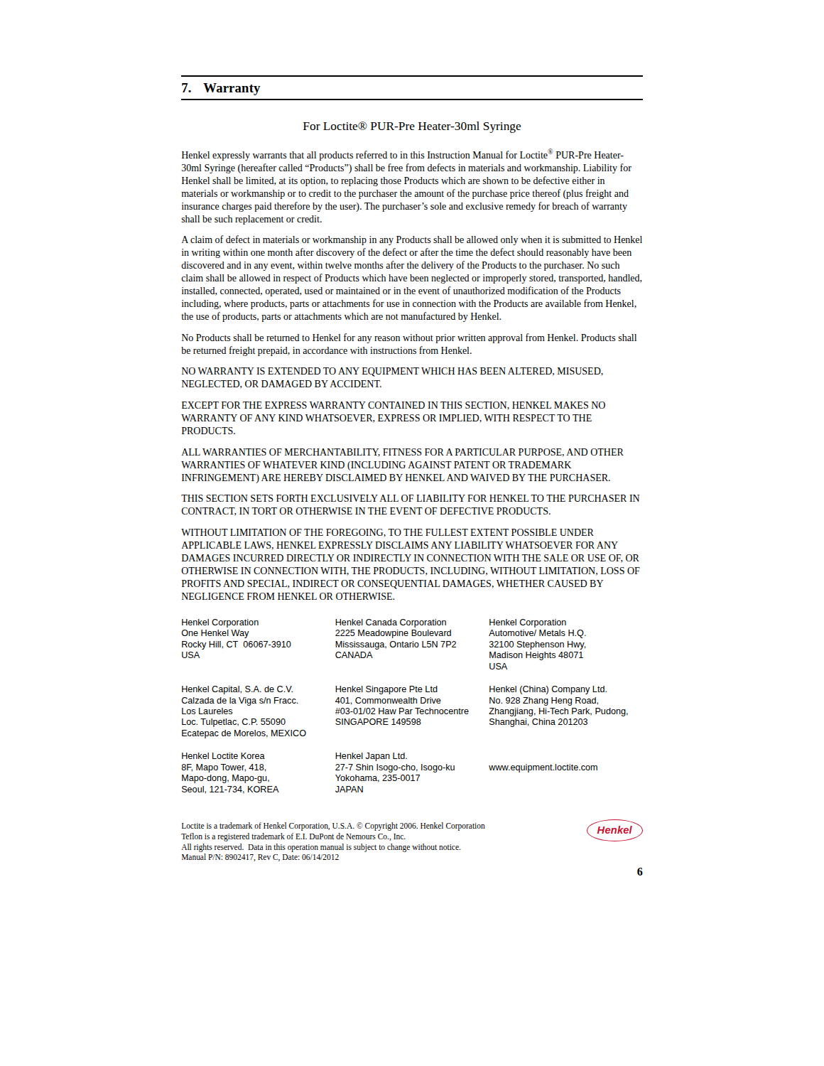7. Warranty
For Loctite® PUR-Pre Heater-30ml Syringe
Henkel expressly warrants that all products referred to in this Instruction Manual for Loctite® PUR-Pre Heater-30ml Syringe (hereafter called “Products”) shall be free from defects in materials and workmanship. Liability for Henkel shall be limited, at its option, to replacing those Products which are shown to be defective either in materials or workmanship or to credit to the purchaser the amount of the purchase price thereof (plus freight and insurance charges paid therefore by the user). The purchaser’s sole and exclusive remedy for breach of warranty shall be such replacement or credit.
A claim of defect in materials or workmanship in any Products shall be allowed only when it is submitted to Henkel in writing within one month after discovery of the defect or after the time the defect should reasonably have been discovered and in any event, within twelve months after the delivery of the Products to the purchaser. No such claim shall be allowed in respect of Products which have been neglected or improperly stored, transported, handled, installed, connected, operated, used or maintained or in the event of unauthorized modification of the Products including, where products, parts or attachments for use in connection with the Products are available from Henkel, the use of products, parts or attachments which are not manufactured by Henkel.
No Products shall be returned to Henkel for any reason without prior written approval from Henkel. Products shall be returned freight prepaid, in accordance with instructions from Henkel.
NO WARRANTY IS EXTENDED TO ANY EQUIPMENT WHICH HAS BEEN ALTERED, MISUSED, NEGLECTED, OR DAMAGED BY ACCIDENT.
EXCEPT FOR THE EXPRESS WARRANTY CONTAINED IN THIS SECTION, HENKEL MAKES NO WARRANTY OF ANY KIND WHATSOEVER, EXPRESS OR IMPLIED, WITH RESPECT TO THE PRODUCTS.
ALL WARRANTIES OF MERCHANTABILITY, FITNESS FOR A PARTICULAR PURPOSE, AND OTHER WARRANTIES OF WHATEVER KIND (INCLUDING AGAINST PATENT OR TRADEMARK INFRINGEMENT) ARE HEREBY DISCLAIMED BY HENKEL AND WAIVED BY THE PURCHASER.
THIS SECTION SETS FORTH EXCLUSIVELY ALL OF LIABILITY FOR HENKEL TO THE PURCHASER IN CONTRACT, IN TORT OR OTHERWISE IN THE EVENT OF DEFECTIVE PRODUCTS.
WITHOUT LIMITATION OF THE FOREGOING, TO THE FULLEST EXTENT POSSIBLE UNDER APPLICABLE LAWS, HENKEL EXPRESSLY DISCLAIMS ANY LIABILITY WHATSOEVER FOR ANY DAMAGES INCURRED DIRECTLY OR INDIRECTLY IN CONNECTION WITH THE SALE OR USE OF, OR OTHERWISE IN CONNECTION WITH, THE PRODUCTS, INCLUDING, WITHOUT LIMITATION, LOSS OF PROFITS AND SPECIAL, INDIRECT OR CONSEQUENTIAL DAMAGES, WHETHER CAUSED BY NEGLIGENCE FROM HENKEL OR OTHERWISE.
| Henkel Corporation One Henkel Way Rocky Hill, CT 06067-3910 USA | Henkel Canada Corporation 2225 Meadowpine Boulevard Mississauga, Ontario L5N 7P2 CANADA | Henkel Corporation Automotive/ Metals H.Q. 32100 Stephenson Hwy, Madison Heights 48071 USA |
| Henkel Capital, S.A. de C.V. Calzada de la Viga s/n Fracc. Los Laureles Loc. Tulpetlac, C.P. 55090 Ecatepac de Morelos, MEXICO | Henkel Singapore Pte Ltd 401, Commonwealth Drive #03-01/02 Haw Par Technocentre SINGAPORE 149598 | Henkel (China) Company Ltd. No. 928 Zhang Heng Road, Zhangjiang, Hi-Tech Park, Pudong, Shanghai, China 201203 |
| Henkel Loctite Korea 8F, Mapo Tower, 418, Mapo-dong, Mapo-gu, Seoul, 121-734, KOREA | Henkel Japan Ltd. 27-7 Shin Isogo-cho, Isogo-ku Yokohama, 235-0017 JAPAN | www.equipment.loctite.com |
Loctite is a trademark of Henkel Corporation, U.S.A. © Copyright 2006. Henkel Corporation
Teflon is a registered trademark of E.I. DuPont de Nemours Co., Inc.
All rights reserved. Data in this operation manual is subject to change without notice.
Manual P/N: 8902417, Rev C, Date: 06/14/2012
Henkel
6